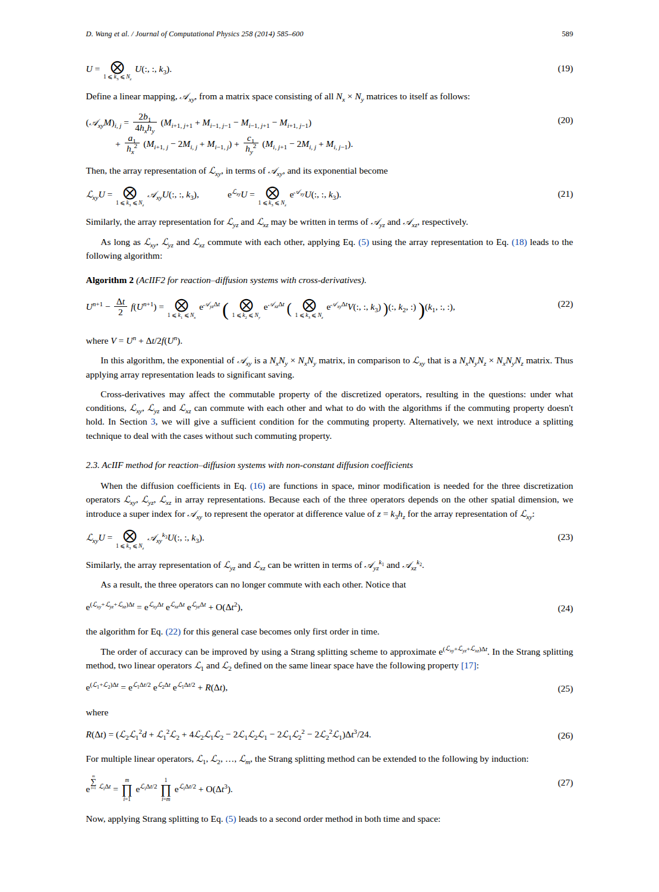D. Wang et al. / Journal of Computational Physics 258 (2014) 585–600 589
U = ⨂1 ⩽ k3 ⩽ Nz U(:, :, k3).
(19)
Define a linear mapping, 𝒜xy, from a matrix space consisting of all Nx × Ny matrices to itself as follows:
(𝒜xyM)i, j = 2b14hxhy (Mi+1, j+1 + Mi−1, j−1 − Mi−1, j+1 − Mi+1, j−1)
+ a1 hx2 (Mi+1, j − 2Mi, j + Mi−1, j) + c1 hy2 (Mi, j+1 − 2Mi, j + Mi, j−1).
(20)
Then, the array representation of ℒxy, in terms of 𝒜xy, and its exponential become
ℒxyU = ⨂1 ⩽ k3 ⩽ Nz 𝒜xyU(:, :, k3), eℒxyU = ⨂1 ⩽ k3 ⩽ Nz e𝒜xyU(:, :, k3).
(21)
Similarly, the array representation for ℒyz and ℒxz may be written in terms of 𝒜yz and 𝒜xz, respectively.
As long as ℒxy, ℒyz and ℒxz commute with each other, applying Eq. (5) using the array representation to Eq. (18) leads to the following algorithm:
Algorithm 2 (AcIIF2 for reaction–diffusion systems with cross-derivatives).
Un+1 − Δt 2 f(Un+1) = ⨂1 ⩽ k1 ⩽ Nx e𝒜yz Δt ( ⨂1 ⩽ k2 ⩽ Ny e𝒜xz Δt ( ⨂1 ⩽ k3 ⩽ Nz e𝒜xy ΔtV(:, :, k3) )(:, k2, :) )(k1, :, :),
(22)
where V = Un + Δt/2f(Un).
In this algorithm, the exponential of 𝒜xy is a NxNy × NxNy matrix, in comparison to ℒxy that is a NxNyNz × NxNyNz matrix. Thus applying array representation leads to significant saving.
Cross-derivatives may affect the commutable property of the discretized operators, resulting in the questions: under what conditions, ℒxy, ℒyz and ℒxz can commute with each other and what to do with the algorithms if the commuting property doesn't hold. In Section 3, we will give a sufficient condition for the commuting property. Alternatively, we next introduce a splitting technique to deal with the cases without such commuting property.
2.3. AcIIF method for reaction–diffusion systems with non-constant diffusion coefficients
When the diffusion coefficients in Eq. (16) are functions in space, minor modification is needed for the three discretization operators ℒxy, ℒyz, ℒxz in array representations. Because each of the three operators depends on the other spatial dimension, we introduce a super index for 𝒜xy to represent the operator at difference value of z = k3hz for the array representation of ℒxy:
ℒxyU = ⨂1 ⩽ k3 ⩽ Nz 𝒜xyk3U(:, :, k3).
(23)
Similarly, the array representation of ℒyz and ℒxz can be written in terms of 𝒜yzk1 and 𝒜xzk2.
As a result, the three operators can no longer commute with each other. Notice that
e(ℒxy+ℒyz+ℒxz)Δt = eℒxy Δt eℒxz Δt eℒyz Δt + O(Δt2),
(24)
the algorithm for Eq. (22) for this general case becomes only first order in time.
The order of accuracy can be improved by using a Strang splitting scheme to approximate e(ℒxy+ℒyz+ℒxz)Δt. In the Strang splitting method, two linear operators ℒ1 and ℒ2 defined on the same linear space have the following property [17]:
e(ℒ1+ℒ2)Δt = eℒ1Δt/2 eℒ2Δt eℒ1Δt/2 + R(Δt),
(25)
where
R(Δt) = (ℒ2ℒ12d + ℒ12ℒ2 + 4ℒ2ℒ1ℒ2 − 2ℒ1ℒ2ℒ1 − 2ℒ1ℒ22 − 2ℒ22ℒ1)Δt3/24.
(26)
For multiple linear operators, ℒ1, ℒ2, …, ℒm, the Strang splitting method can be extended to the following by induction:
em∑i=1 ℒi Δt = m∏i=1 eℒi Δt/2 1∏i=m eℒi Δt/2 + O(Δt3).
(27)
Now, applying Strang splitting to Eq. (5) leads to a second order method in both time and space: